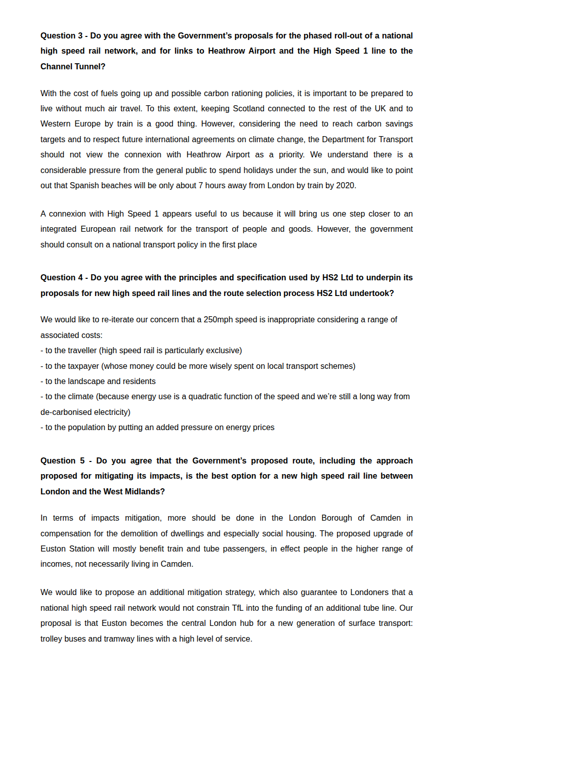Question 3 - Do you agree with the Government’s proposals for the phased roll-out of a national high speed rail network, and for links to Heathrow Airport and the High Speed 1 line to the Channel Tunnel?
With the cost of fuels going up and possible carbon rationing policies, it is important to be prepared to live without much air travel. To this extent, keeping Scotland connected to the rest of the UK and to Western Europe by train is a good thing. However, considering the need to reach carbon savings targets and to respect future international agreements on climate change, the Department for Transport should not view the connexion with Heathrow Airport as a priority. We understand there is a considerable pressure from the general public to spend holidays under the sun, and would like to point out that Spanish beaches will be only about 7 hours away from London by train by 2020.
A connexion with High Speed 1 appears useful to us because it will bring us one step closer to an integrated European rail network for the transport of people and goods. However, the government should consult on a national transport policy in the first place
Question 4 - Do you agree with the principles and specification used by HS2 Ltd to underpin its proposals for new high speed rail lines and the route selection process HS2 Ltd undertook?
We would like to re-iterate our concern that a 250mph speed is inappropriate considering a range of associated costs:
- to the traveller (high speed rail is particularly exclusive)
- to the taxpayer (whose money could be more wisely spent on local transport schemes)
- to the landscape and residents
- to the climate (because energy use is a quadratic function of the speed and we’re still a long way from de-carbonised electricity)
- to the population by putting an added pressure on energy prices
Question 5 - Do you agree that the Government’s proposed route, including the approach proposed for mitigating its impacts, is the best option for a new high speed rail line between London and the West Midlands?
In terms of impacts mitigation, more should be done in the London Borough of Camden in compensation for the demolition of dwellings and especially social housing. The proposed upgrade of Euston Station will mostly benefit train and tube passengers, in effect people in the higher range of incomes, not necessarily living in Camden.
We would like to propose an additional mitigation strategy, which also guarantee to Londoners that a national high speed rail network would not constrain TfL into the funding of an additional tube line. Our proposal is that Euston becomes the central London hub for a new generation of surface transport: trolley buses and tramway lines with a high level of service.